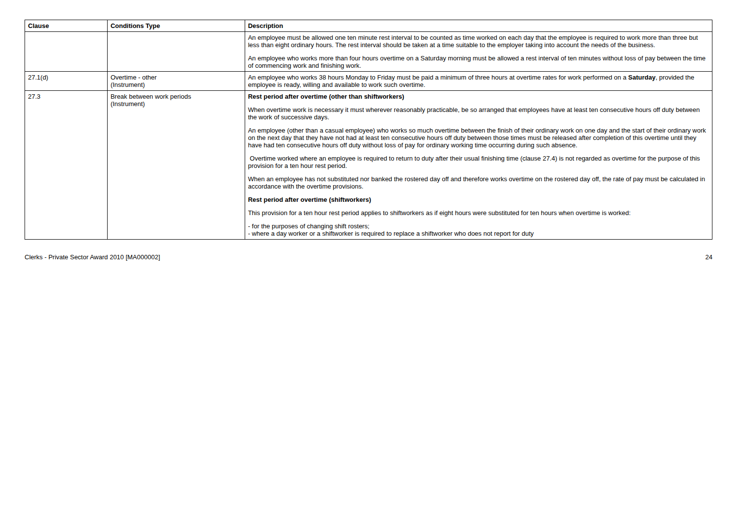| Clause | Conditions Type | Description |
| --- | --- | --- |
| | | An employee must be allowed one ten minute rest interval to be counted as time worked on each day that the employee is required to work more than three but less than eight ordinary hours. The rest interval should be taken at a time suitable to the employer taking into account the needs of the business. An employee who works more than four hours overtime on a Saturday morning must be allowed a rest interval of ten minutes without loss of pay between the time of commencing work and finishing work. |
| 27.1(d) | Overtime - other (Instrument) | An employee who works 38 hours Monday to Friday must be paid a minimum of three hours at overtime rates for work performed on a Saturday , provided the employee is ready, willing and available to work such overtime. |
| 27.3 | Break between work periods (Instrument) | Rest period after overtime (other than shiftworkers) When overtime work is necessary it must wherever reasonably practicable, be so arranged that employees have at least ten consecutive hours off duty between the work of successive days. An employee (other than a casual employee) who works so much overtime between the finish of their ordinary work on one day and the start of their ordinary work on the next day that they have not had at least ten consecutive hours off duty between those times must be released after completion of this overtime until they have had ten consecutive hours off duty without loss of pay for ordinary working time occurring during such absence. Overtime worked where an employee is required to return to duty after their usual finishing time (clause 27.4) is not regarded as overtime for the purpose of this provision for a ten hour rest period. When an employee has not substituted nor banked the rostered day off and therefore works overtime on the rostered day off, the rate of pay must be calculated in accordance with the overtime provisions. Rest period after overtime (shiftworkers) This provision for a ten hour rest period applies to shiftworkers as if eight hours were substituted for ten hours when overtime is worked: - for the purposes of changing shift rosters; - where a day worker or a shiftworker is required to replace a shiftworker who does not report for duty |
Clerks - Private Sector Award 2010 [MA000002]
24